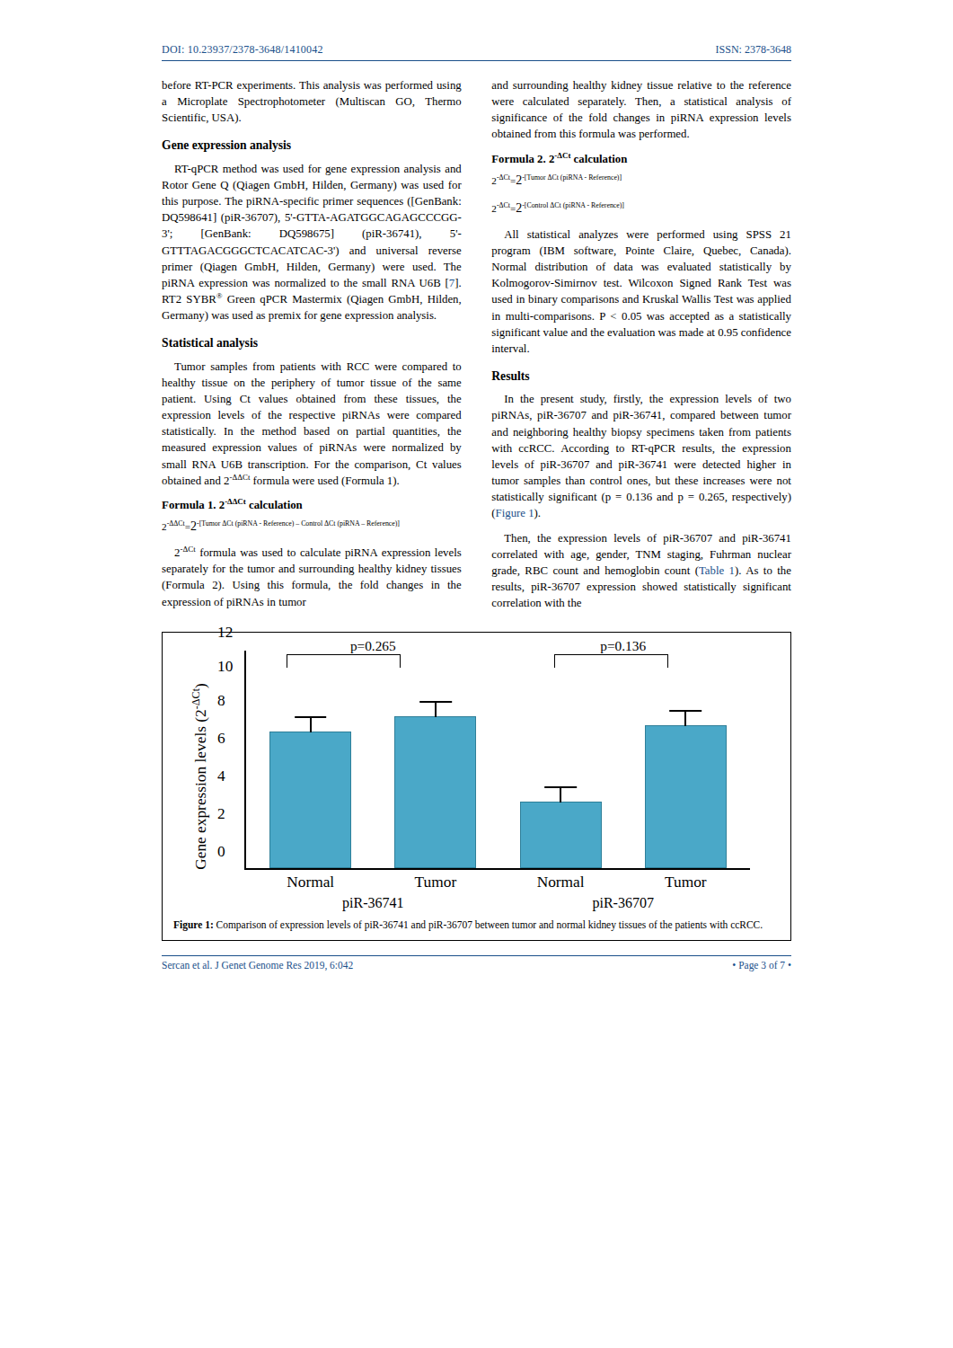DOI: 10.23937/2378-3648/1410042
ISSN: 2378-3648
before RT-PCR experiments. This analysis was performed using a Microplate Spectrophotometer (Multiscan GO, Thermo Scientific, USA).
Gene expression analysis
RT-qPCR method was used for gene expression analysis and Rotor Gene Q (Qiagen GmbH, Hilden, Germany) was used for this purpose. The piRNA-specific primer sequences ([GenBank: DQ598641] (piR-36707), 5'-GTTA-AGATGGCAGAGCCCGG-3'; [GenBank: DQ598675] (piR-36741), 5'-GTTTAGACGGGCTCACATCAC-3') and universal reverse primer (Qiagen GmbH, Hilden, Germany) were used. The piRNA expression was normalized to the small RNA U6B [7]. RT2 SYBR® Green qPCR Mastermix (Qiagen GmbH, Hilden, Germany) was used as premix for gene expression analysis.
Statistical analysis
Tumor samples from patients with RCC were compared to healthy tissue on the periphery of tumor tissue of the same patient. Using Ct values obtained from these tissues, the expression levels of the respective piRNAs were compared statistically. In the method based on partial quantities, the measured expression values of piRNAs were normalized by small RNA U6B transcription. For the comparison, Ct values obtained and 2-ΔΔCt formula were used (Formula 1).
Formula 1. 2-ΔΔCt calculation
2-ΔΔCt=2-[Tumor ΔCt (piRNA - Reference) – Control ΔCt (piRNA – Reference)]
2-ΔCt formula was used to calculate piRNA expression levels separately for the tumor and surrounding healthy kidney tissues (Formula 2). Using this formula, the fold changes in the expression of piRNAs in tumor
and surrounding healthy kidney tissue relative to the reference were calculated separately. Then, a statistical analysis of significance of the fold changes in piRNA expression levels obtained from this formula was performed.
Formula 2. 2-ΔCt calculation
2-ΔCt=2-[Tumor ΔCt (piRNA - Reference)]
2-ΔCt=2-[Control ΔCt (piRNA - Reference)]
All statistical analyzes were performed using SPSS 21 program (IBM software, Pointe Claire, Quebec, Canada). Normal distribution of data was evaluated statistically by Kolmogorov-Simirnov test. Wilcoxon Signed Rank Test was used in binary comparisons and Kruskal Wallis Test was applied in multi-comparisons. P < 0.05 was accepted as a statistically significant value and the evaluation was made at 0.95 confidence interval.
Results
In the present study, firstly, the expression levels of two piRNAs, piR-36707 and piR-36741, compared between tumor and neighboring healthy biopsy specimens taken from patients with ccRCC. According to RT-qPCR results, the expression levels of piR-36707 and piR-36741 were detected higher in tumor samples than control ones, but these increases were not statistically significant (p = 0.136 and p = 0.265, respectively) (Figure 1).
Then, the expression levels of piR-36707 and piR-36741 correlated with age, gender, TNM staging, Fuhrman nuclear grade, RBC count and hemoglobin count (Table 1). As to the results, piR-36707 expression showed statistically significant correlation with the
Gene expression levels (2-ΔCt)
0
2
4
6
8
10
12
p=0.265 p=0.136
Normal Tumor Normal Tumor
piR-36741 piR-36707
Figure 1: Comparison of expression levels of piR-36741 and piR-36707 between tumor and normal kidney tissues of the patients with ccRCC.
Sercan et al. J Genet Genome Res 2019, 6:042
• Page 3 of 7 •